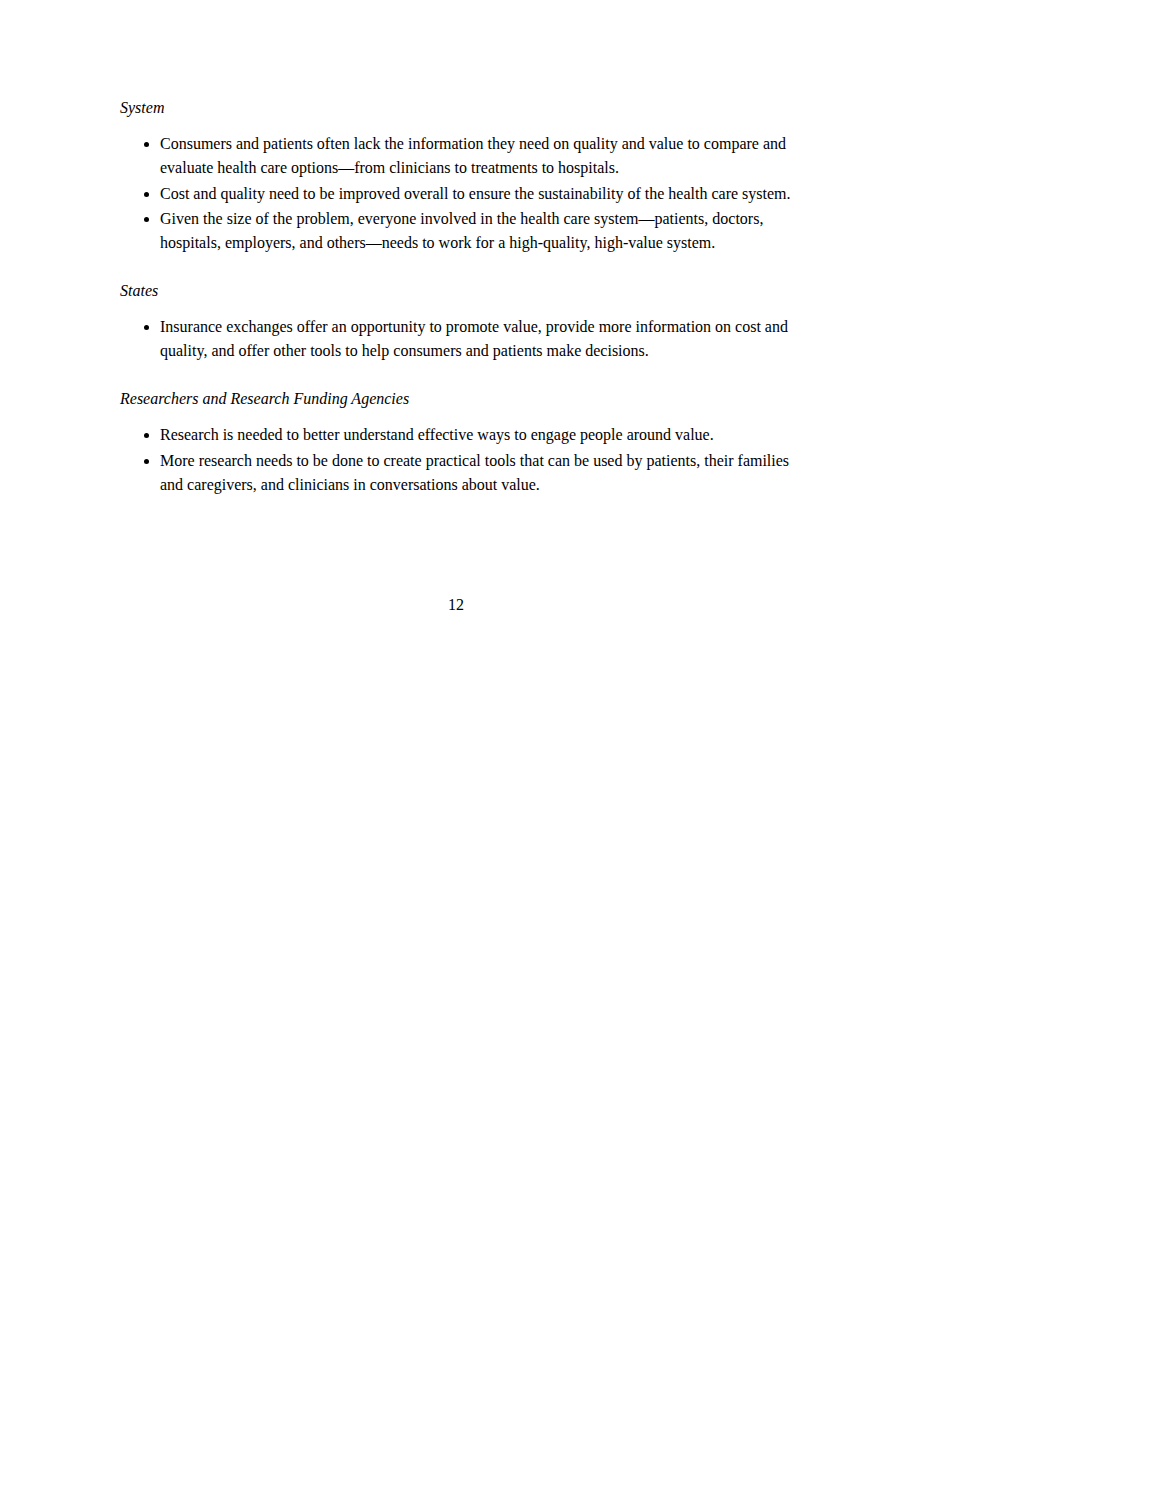System
Consumers and patients often lack the information they need on quality and value to compare and evaluate health care options—from clinicians to treatments to hospitals.
Cost and quality need to be improved overall to ensure the sustainability of the health care system.
Given the size of the problem, everyone involved in the health care system—patients, doctors, hospitals, employers, and others—needs to work for a high-quality, high-value system.
States
Insurance exchanges offer an opportunity to promote value, provide more information on cost and quality, and offer other tools to help consumers and patients make decisions.
Researchers and Research Funding Agencies
Research is needed to better understand effective ways to engage people around value.
More research needs to be done to create practical tools that can be used by patients, their families and caregivers, and clinicians in conversations about value.
12